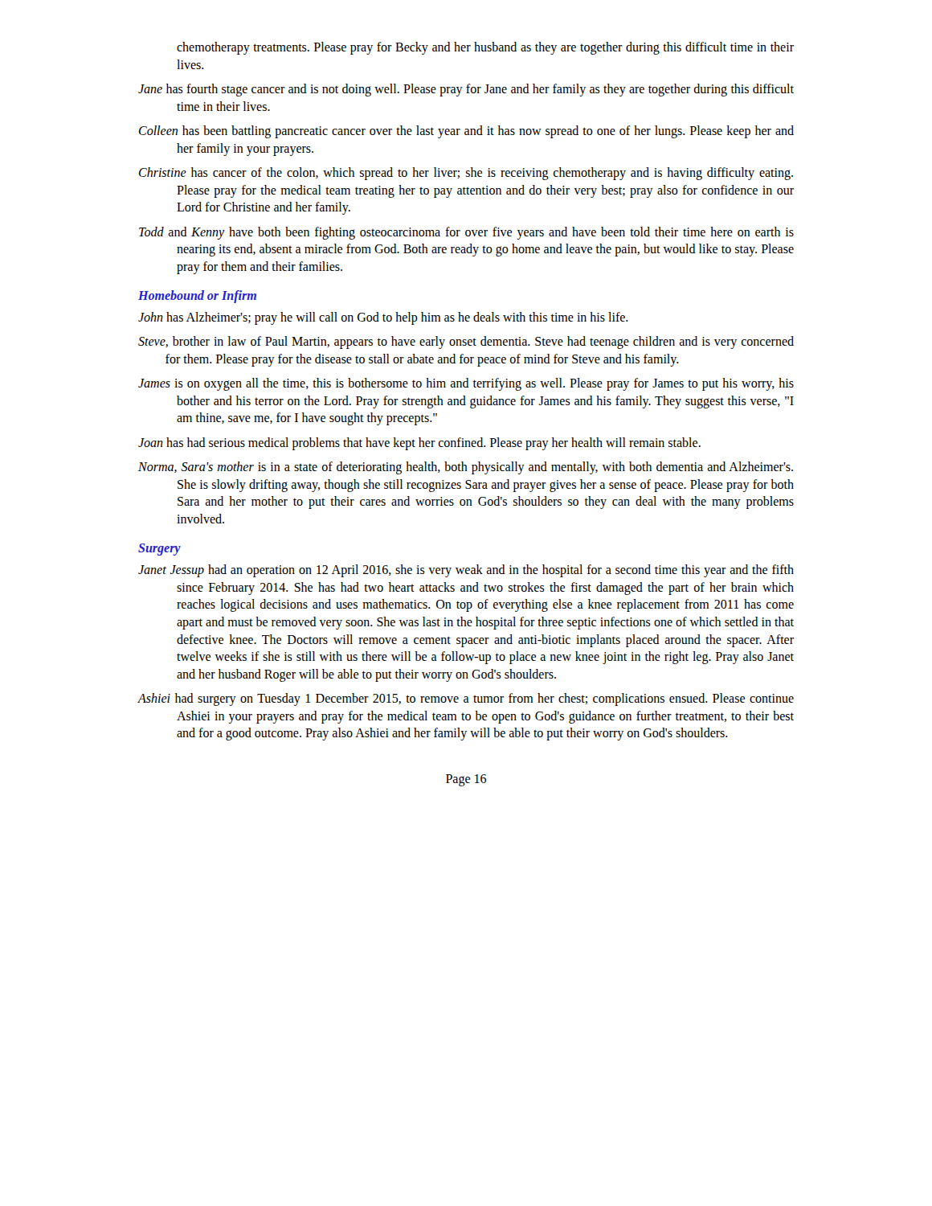chemotherapy treatments. Please pray for Becky and her husband as they are together during this difficult time in their lives.
Jane has fourth stage cancer and is not doing well. Please pray for Jane and her family as they are together during this difficult time in their lives.
Colleen has been battling pancreatic cancer over the last year and it has now spread to one of her lungs. Please keep her and her family in your prayers.
Christine has cancer of the colon, which spread to her liver; she is receiving chemotherapy and is having difficulty eating. Please pray for the medical team treating her to pay attention and do their very best; pray also for confidence in our Lord for Christine and her family.
Todd and Kenny have both been fighting osteocarcinoma for over five years and have been told their time here on earth is nearing its end, absent a miracle from God. Both are ready to go home and leave the pain, but would like to stay. Please pray for them and their families.
Homebound or Infirm
John has Alzheimer's; pray he will call on God to help him as he deals with this time in his life.
Steve, brother in law of Paul Martin, appears to have early onset dementia. Steve had teenage children and is very concerned for them. Please pray for the disease to stall or abate and for peace of mind for Steve and his family.
James is on oxygen all the time, this is bothersome to him and terrifying as well. Please pray for James to put his worry, his bother and his terror on the Lord. Pray for strength and guidance for James and his family. They suggest this verse, "I am thine, save me, for I have sought thy precepts."
Joan has had serious medical problems that have kept her confined. Please pray her health will remain stable.
Norma, Sara's mother is in a state of deteriorating health, both physically and mentally, with both dementia and Alzheimer's. She is slowly drifting away, though she still recognizes Sara and prayer gives her a sense of peace. Please pray for both Sara and her mother to put their cares and worries on God's shoulders so they can deal with the many problems involved.
Surgery
Janet Jessup had an operation on 12 April 2016, she is very weak and in the hospital for a second time this year and the fifth since February 2014. She has had two heart attacks and two strokes the first damaged the part of her brain which reaches logical decisions and uses mathematics. On top of everything else a knee replacement from 2011 has come apart and must be removed very soon. She was last in the hospital for three septic infections one of which settled in that defective knee. The Doctors will remove a cement spacer and anti-biotic implants placed around the spacer. After twelve weeks if she is still with us there will be a follow-up to place a new knee joint in the right leg. Pray also Janet and her husband Roger will be able to put their worry on God's shoulders.
Ashiei had surgery on Tuesday 1 December 2015, to remove a tumor from her chest; complications ensued. Please continue Ashiei in your prayers and pray for the medical team to be open to God's guidance on further treatment, to their best and for a good outcome. Pray also Ashiei and her family will be able to put their worry on God's shoulders.
Page 16